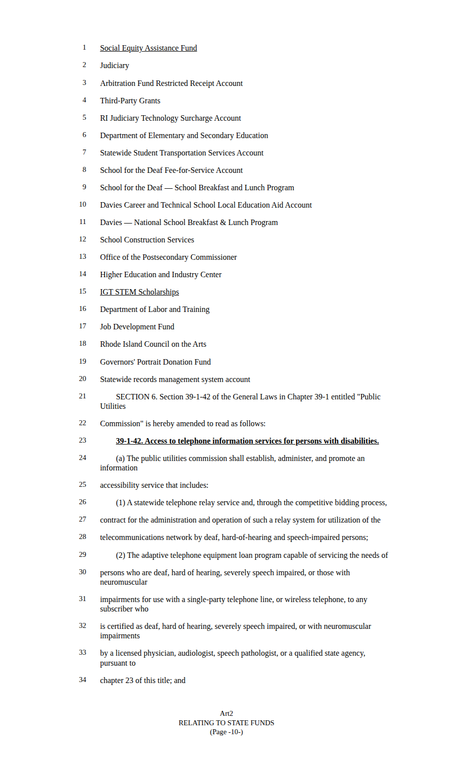| 1 | Social Equity Assistance Fund |
| 2 | Judiciary |
| 3 | Arbitration Fund Restricted Receipt Account |
| 4 | Third-Party Grants |
| 5 | RI Judiciary Technology Surcharge Account |
| 6 | Department of Elementary and Secondary Education |
| 7 | Statewide Student Transportation Services Account |
| 8 | School for the Deaf Fee-for-Service Account |
| 9 | School for the Deaf — School Breakfast and Lunch Program |
| 10 | Davies Career and Technical School Local Education Aid Account |
| 11 | Davies — National School Breakfast & Lunch Program |
| 12 | School Construction Services |
| 13 | Office of the Postsecondary Commissioner |
| 14 | Higher Education and Industry Center |
| 15 | IGT STEM Scholarships |
| 16 | Department of Labor and Training |
| 17 | Job Development Fund |
| 18 | Rhode Island Council on the Arts |
| 19 | Governors' Portrait Donation Fund |
| 20 | Statewide records management system account |
| 21 | SECTION 6. Section 39-1-42 of the General Laws in Chapter 39-1 entitled "Public Utilities |
| 22 | Commission" is hereby amended to read as follows: |
| 23 | 39-1-42. Access to telephone information services for persons with disabilities. |
| 24 | (a) The public utilities commission shall establish, administer, and promote an information |
| 25 | accessibility service that includes: |
| 26 | (1) A statewide telephone relay service and, through the competitive bidding process, |
| 27 | contract for the administration and operation of such a relay system for utilization of the |
| 28 | telecommunications network by deaf, hard-of-hearing and speech-impaired persons; |
| 29 | (2) The adaptive telephone equipment loan program capable of servicing the needs of |
| 30 | persons who are deaf, hard of hearing, severely speech impaired, or those with neuromuscular |
| 31 | impairments for use with a single-party telephone line, or wireless telephone, to any subscriber who |
| 32 | is certified as deaf, hard of hearing, severely speech impaired, or with neuromuscular impairments |
| 33 | by a licensed physician, audiologist, speech pathologist, or a qualified state agency, pursuant to |
| 34 | chapter 23 of this title; and |
Art2 RELATING TO STATE FUNDS (Page -10-)